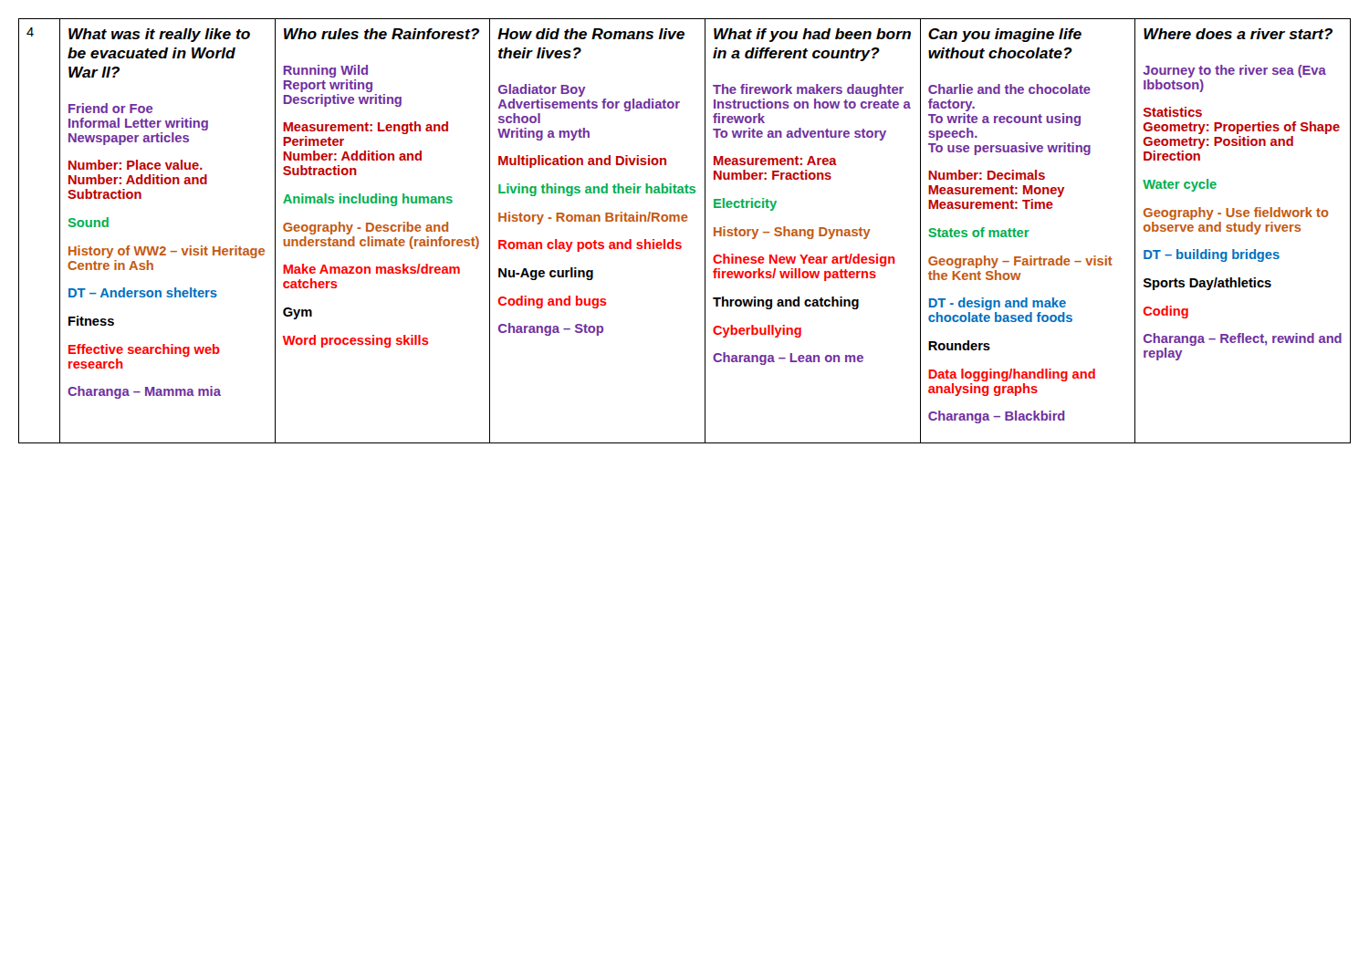| 4 | What was it really like to be evacuated in World War ll? Friend or Foe Informal Letter writing Newspaper articles Number: Place value. Number: Addition and Subtraction Sound History of WW2 – visit Heritage Centre in Ash DT – Anderson shelters Fitness Effective searching web research Charanga – Mamma mia | Who rules the Rainforest? Running Wild Report writing Descriptive writing Measurement: Length and Perimeter Number: Addition and Subtraction Animals including humans Geography - Describe and understand climate (rainforest) Make Amazon masks/dream catchers Gym Word processing skills | How did the Romans live their lives? Gladiator Boy Advertisements for gladiator school Writing a myth Multiplication and Division Living things and their habitats History - Roman Britain/Rome Roman clay pots and shields Nu-Age curling Coding and bugs Charanga – Stop | What if you had been born in a different country? The firework makers daughter Instructions on how to create a firework To write an adventure story Measurement: Area Number: Fractions Electricity History – Shang Dynasty Chinese New Year art/design fireworks/ willow patterns Throwing and catching Cyberbullying Charanga – Lean on me | Can you imagine life without chocolate? Charlie and the chocolate factory. To write a recount using speech. To use persuasive writing Number: Decimals Measurement: Money Measurement: Time States of matter Geography – Fairtrade – visit the Kent Show DT - design and make chocolate based foods Rounders Data logging/handling and analysing graphs Charanga – Blackbird | Where does a river start? Journey to the river sea (Eva Ibbotson) Statistics Geometry: Properties of Shape Geometry: Position and Direction Water cycle Geography - Use fieldwork to observe and study rivers DT – building bridges Sports Day/athletics Coding Charanga – Reflect, rewind and replay |